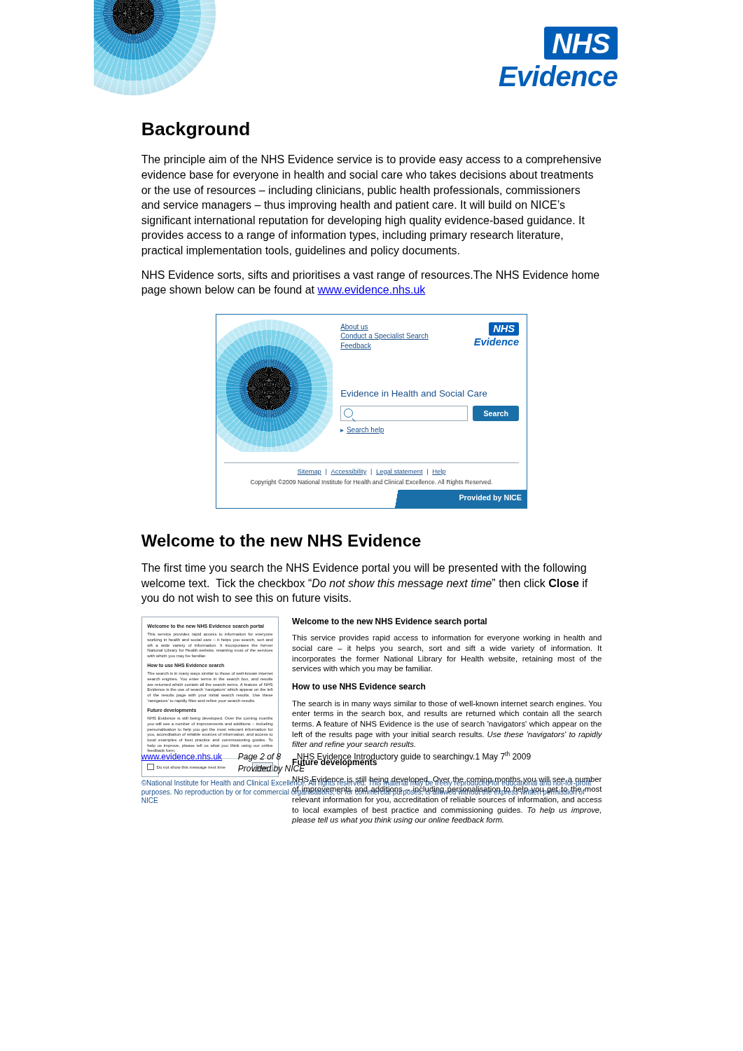NHS Evidence
Background
The principle aim of the NHS Evidence service is to provide easy access to a comprehensive evidence base for everyone in health and social care who takes decisions about treatments or the use of resources – including clinicians, public health professionals, commissioners and service managers – thus improving health and patient care. It will build on NICE’s significant international reputation for developing high quality evidence-based guidance. It provides access to a range of information types, including primary research literature, practical implementation tools, guidelines and policy documents.
NHS Evidence sorts, sifts and prioritises a vast range of resources.The NHS Evidence home page shown below can be found at www.evidence.nhs.uk
About us Conduct a Specialist Search Feedback
NHS Evidence
Evidence in Health and Social Care
Search
▸Search help
Sitemap|Accessibility|Legal statement|Help
Copyright ©2009 National Institute for Health and Clinical Excellence. All Rights Reserved.
Provided by NICE
Welcome to the new NHS Evidence
The first time you search the NHS Evidence portal you will be presented with the following welcome text. Tick the checkbox “Do not show this message next time” then click Close if you do not wish to see this on future visits.
Welcome to the new NHS Evidence search portal
This service provides rapid access to information for everyone working in health and social care – it helps you search, sort and sift a wide variety of information. It incorporates the former National Library for Health website, retaining most of the services with which you may be familiar.
How to use NHS Evidence search
The search is in many ways similar to those of well-known internet search engines. You enter terms in the search box, and results are returned which contain all the search terms. A feature of NHS Evidence is the use of search 'navigators' which appear on the left of the results page with your initial search results. Use these 'navigators' to rapidly filter and refine your search results.
Future developments
NHS Evidence is still being developed. Over the coming months you will see a number of improvements and additions – including personalisation to help you get the most relevant information for you, accreditation of reliable sources of information, and access to local examples of best practice and commissioning guides. To help us improve, please tell us what you think using our online feedback form.
Do not show this message next time
Close
Welcome to the new NHS Evidence search portal
This service provides rapid access to information for everyone working in health and social care – it helps you search, sort and sift a wide variety of information. It incorporates the former National Library for Health website, retaining most of the services with which you may be familiar.
How to use NHS Evidence search
The search is in many ways similar to those of well-known internet search engines. You enter terms in the search box, and results are returned which contain all the search terms. A feature of NHS Evidence is the use of search 'navigators' which appear on the left of the results page with your initial search results. Use these 'navigators' to rapidly filter and refine your search results.
Future developments
NHS Evidence is still being developed. Over the coming months you will see a number of improvements and additions – including personalisation to help you get to the most relevant information for you, accreditation of reliable sources of information, and access to local examples of best practice and commissioning guides. To help us improve, please tell us what you think using our online feedback form.
www.evidence.nhs.uk
Page 2 of 8
NHS Evidence Introductory guide to searchingv.1 May 7th 2009
www.evidence.nhs.uk
Provided by NICE
©National Institute for Health and Clinical Excellence. All rights reserved. This material may be freely reproduced for educational and not-for-profit purposes. No reproduction by or for commercial organisations, or for commercial purposes, is allowed without the express written permission of NICE